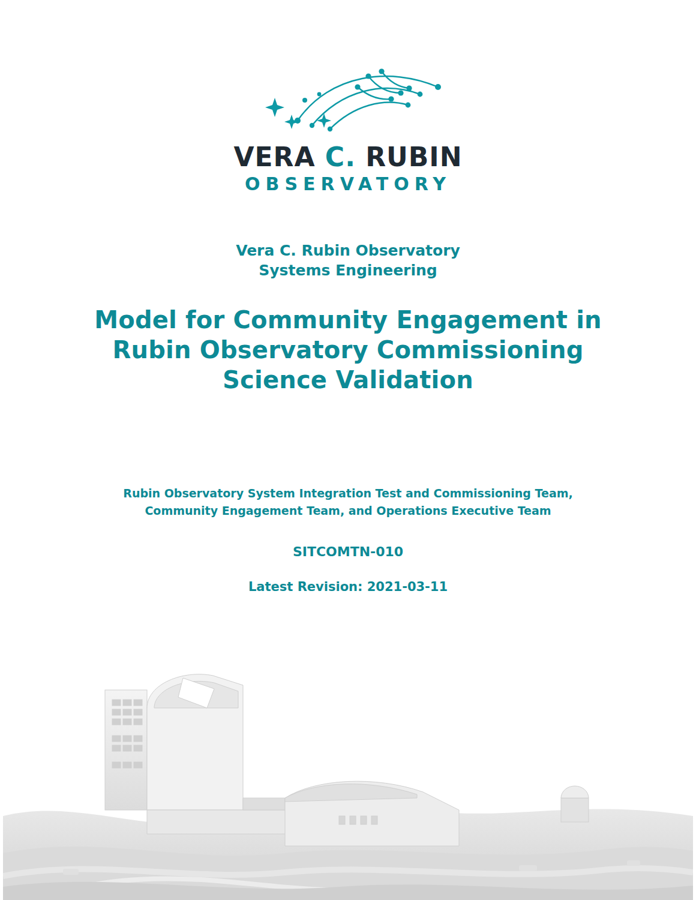VERA C. RUBIN
OBSERVATORY
Vera C. Rubin Observatory
Systems Engineering
Model for Community Engagement in Rubin Observatory Commissioning Science Validation
Rubin Observatory System Integration Test and Commissioning Team,
Community Engagement Team, and Operations Executive Team
SITCOMTN-010
Latest Revision: 2021-03-11